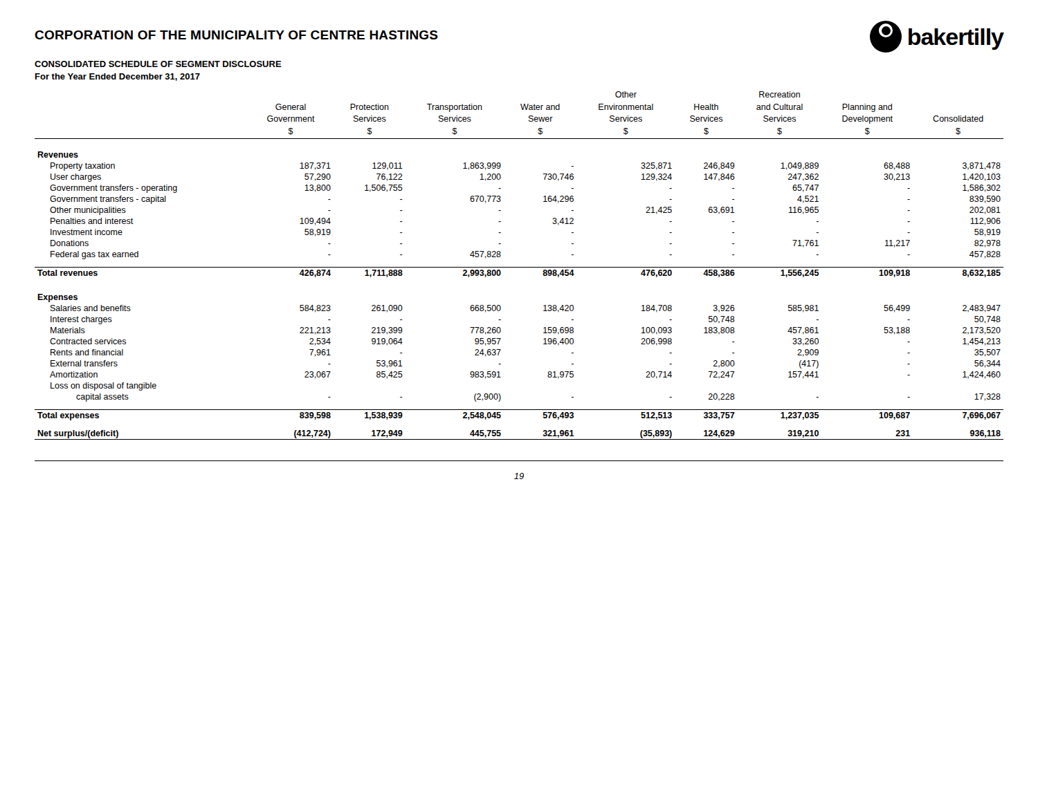bakertilly
CORPORATION OF THE MUNICIPALITY OF CENTRE HASTINGS
CONSOLIDATED SCHEDULE OF SEGMENT DISCLOSURE
For the Year Ended December 31, 2017
| | | | | | Other | | Recreation | | |
| --- | --- | --- | --- | --- | --- | --- | --- | --- | --- |
| | General | Protection | Transportation | Water and | Environmental | Health | and Cultural | Planning and | |
| | Government | Services | Services | Sewer | Services | Services | Services | Development | Consolidated |
| | $ | $ | $ | $ | $ | $ | $ | $ | $ |
| Revenues | |
| Property taxation | 187,371 | 129,011 | 1,863,999 | - | 325,871 | 246,849 | 1,049,889 | 68,488 | 3,871,478 |
| User charges | 57,290 | 76,122 | 1,200 | 730,746 | 129,324 | 147,846 | 247,362 | 30,213 | 1,420,103 |
| Government transfers - operating | 13,800 | 1,506,755 | - | - | - | - | 65,747 | - | 1,586,302 |
| Government transfers - capital | - | - | 670,773 | 164,296 | - | - | 4,521 | - | 839,590 |
| Other municipalities | - | - | - | - | 21,425 | 63,691 | 116,965 | - | 202,081 |
| Penalties and interest | 109,494 | - | - | 3,412 | - | - | - | - | 112,906 |
| Investment income | 58,919 | - | - | - | - | - | - | - | 58,919 |
| Donations | - | - | - | - | - | - | 71,761 | 11,217 | 82,978 |
| Federal gas tax earned | - | - | 457,828 | - | - | - | - | - | 457,828 |
| Total revenues | 426,874 | 1,711,888 | 2,993,800 | 898,454 | 476,620 | 458,386 | 1,556,245 | 109,918 | 8,632,185 |
| Expenses | |
| Salaries and benefits | 584,823 | 261,090 | 668,500 | 138,420 | 184,708 | 3,926 | 585,981 | 56,499 | 2,483,947 |
| Interest charges | - | - | - | - | - | 50,748 | - | - | 50,748 |
| Materials | 221,213 | 219,399 | 778,260 | 159,698 | 100,093 | 183,808 | 457,861 | 53,188 | 2,173,520 |
| Contracted services | 2,534 | 919,064 | 95,957 | 196,400 | 206,998 | - | 33,260 | - | 1,454,213 |
| Rents and financial | 7,961 | - | 24,637 | - | - | - | 2,909 | - | 35,507 |
| External transfers | - | 53,961 | - | - | - | 2,800 | (417) | - | 56,344 |
| Amortization | 23,067 | 85,425 | 983,591 | 81,975 | 20,714 | 72,247 | 157,441 | - | 1,424,460 |
| Loss on disposal of tangible | |
| capital assets | - | - | (2,900) | - | - | 20,228 | - | - | 17,328 |
| Total expenses | 839,598 | 1,538,939 | 2,548,045 | 576,493 | 512,513 | 333,757 | 1,237,035 | 109,687 | 7,696,067 |
| Net surplus/(deficit) | (412,724) | 172,949 | 445,755 | 321,961 | (35,893) | 124,629 | 319,210 | 231 | 936,118 |
19